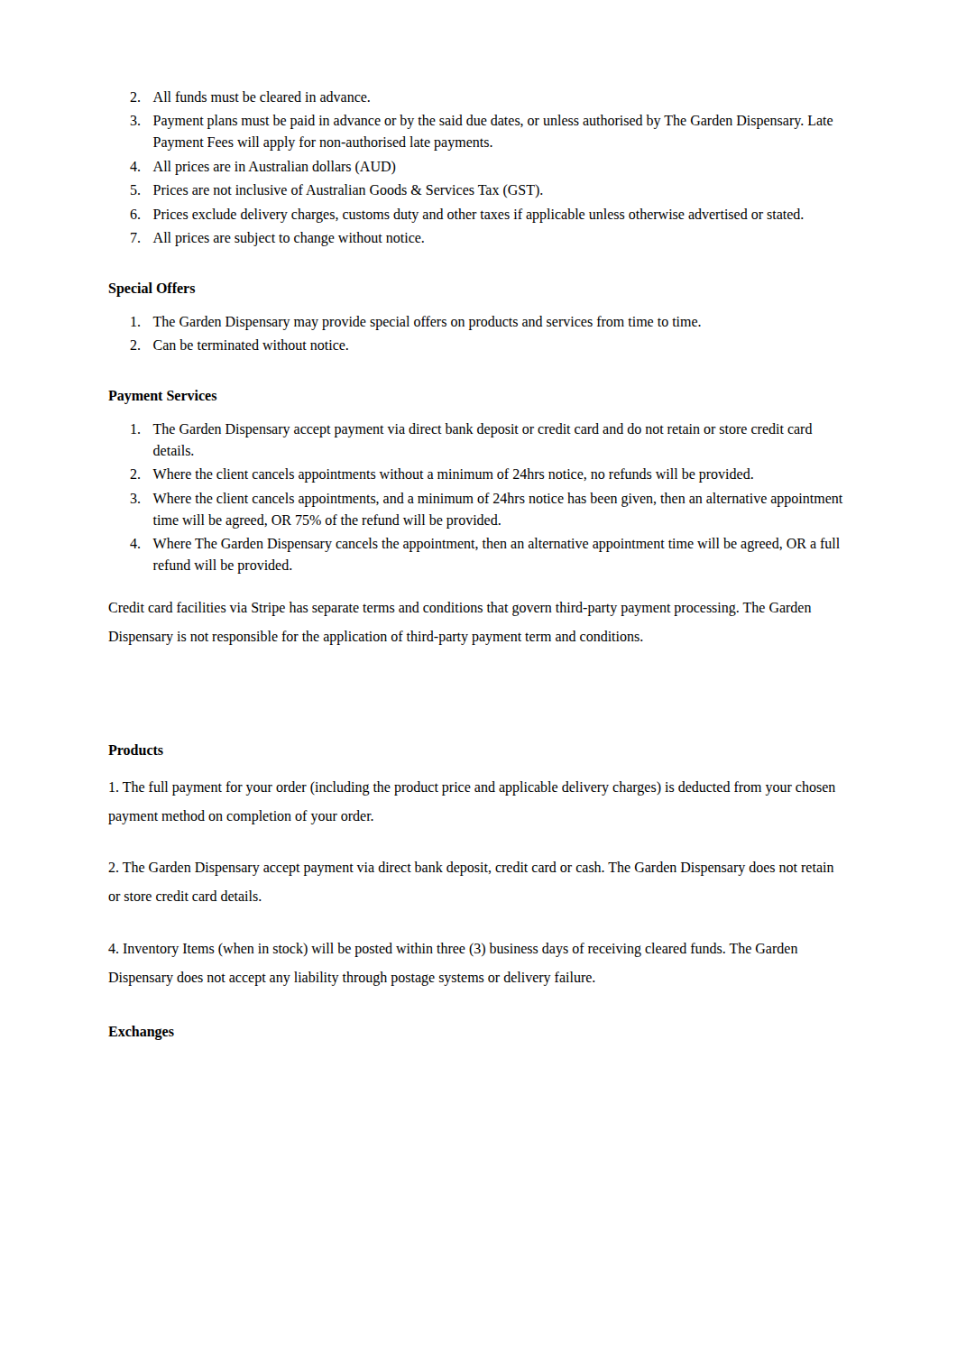All funds must be cleared in advance.
Payment plans must be paid in advance or by the said due dates, or unless authorised by The Garden Dispensary. Late Payment Fees will apply for non-authorised late payments.
All prices are in Australian dollars (AUD)
Prices are not inclusive of Australian Goods & Services Tax (GST).
Prices exclude delivery charges, customs duty and other taxes if applicable unless otherwise advertised or stated.
All prices are subject to change without notice.
Special Offers
The Garden Dispensary may provide special offers on products and services from time to time.
Can be terminated without notice.
Payment Services
The Garden Dispensary accept payment via direct bank deposit or credit card and do not retain or store credit card details.
Where the client cancels appointments without a minimum of 24hrs notice, no refunds will be provided.
Where the client cancels appointments, and a minimum of 24hrs notice has been given, then an alternative appointment time will be agreed, OR 75% of the refund will be provided.
Where The Garden Dispensary cancels the appointment, then an alternative appointment time will be agreed, OR a full refund will be provided.
Credit card facilities via Stripe has separate terms and conditions that govern third-party payment processing. The Garden Dispensary is not responsible for the application of third-party payment term and conditions.
Products
1. The full payment for your order (including the product price and applicable delivery charges) is deducted from your chosen payment method on completion of your order.
2. The Garden Dispensary accept payment via direct bank deposit, credit card or cash. The Garden Dispensary does not retain or store credit card details.
4. Inventory Items (when in stock) will be posted within three (3) business days of receiving cleared funds. The Garden Dispensary does not accept any liability through postage systems or delivery failure.
Exchanges